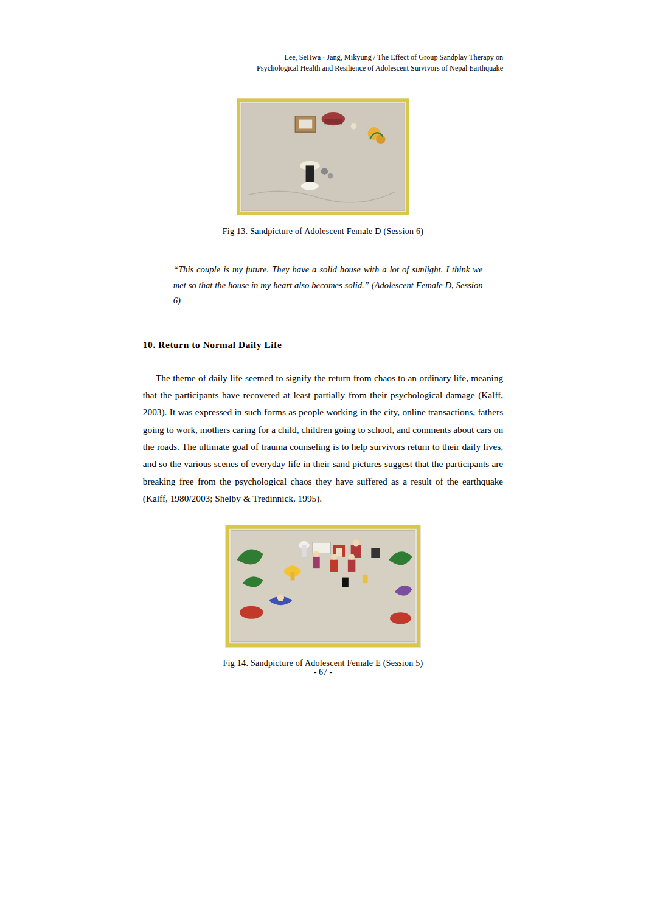Lee, SeHwa · Jang, Mikyung / The Effect of Group Sandplay Therapy on Psychological Health and Resilience of Adolescent Survivors of Nepal Earthquake
Fig 13. Sandpicture of Adolescent Female D (Session 6)
“This couple is my future. They have a solid house with a lot of sunlight. I think we met so that the house in my heart also becomes solid.” (Adolescent Female D, Session 6)
10. Return to Normal Daily Life
The theme of daily life seemed to signify the return from chaos to an ordinary life, meaning that the participants have recovered at least partially from their psychological damage (Kalff, 2003). It was expressed in such forms as people working in the city, online transactions, fathers going to work, mothers caring for a child, children going to school, and comments about cars on the roads. The ultimate goal of trauma counseling is to help survivors return to their daily lives, and so the various scenes of everyday life in their sand pictures suggest that the participants are breaking free from the psychological chaos they have suffered as a result of the earthquake (Kalff, 1980/2003; Shelby & Tredinnick, 1995).
Fig 14. Sandpicture of Adolescent Female E (Session 5)
- 67 -